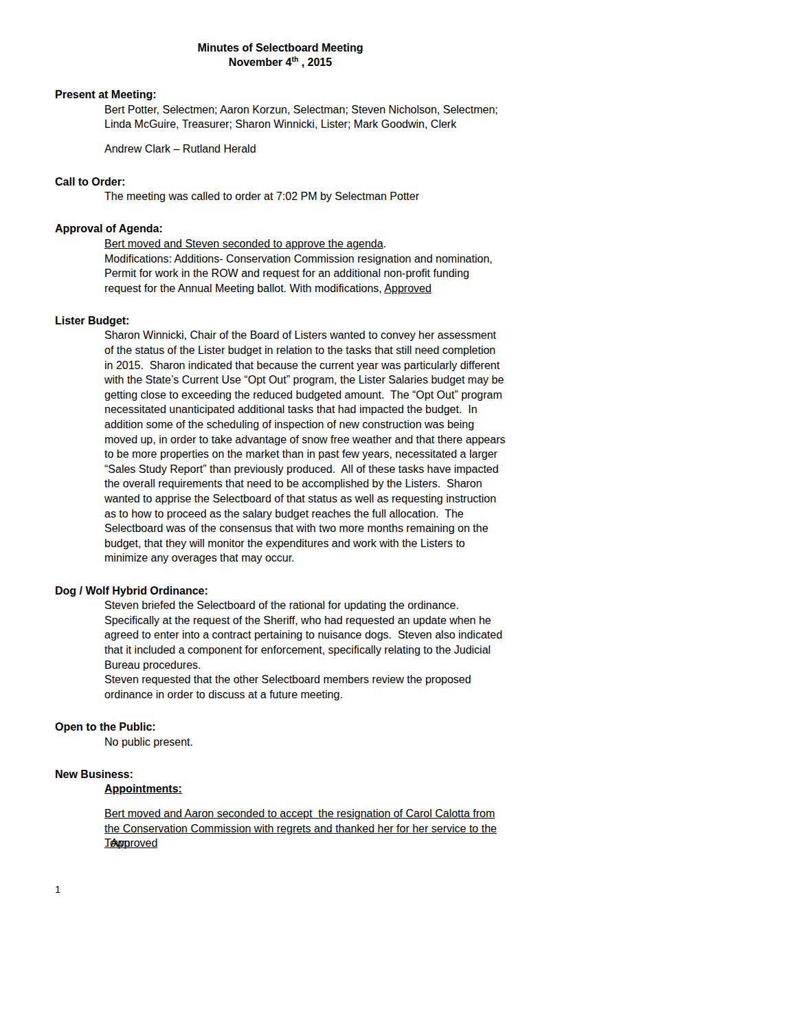Minutes of Selectboard MeetingNovember 4th , 2015
Present at Meeting:
Bert Potter, Selectmen; Aaron Korzun, Selectman; Steven Nicholson, Selectmen; Linda McGuire, Treasurer; Sharon Winnicki, Lister; Mark Goodwin, Clerk
Andrew Clark – Rutland Herald
Call to Order:
The meeting was called to order at 7:02 PM by Selectman Potter
Approval of Agenda:
Bert moved and Steven seconded to approve the agenda.
Modifications: Additions- Conservation Commission resignation and nomination, Permit for work in the ROW and request for an additional non-profit funding request for the Annual Meeting ballot. With modifications, Approved
Lister Budget:
Sharon Winnicki, Chair of the Board of Listers wanted to convey her assessment of the status of the Lister budget in relation to the tasks that still need completion in 2015. Sharon indicated that because the current year was particularly different with the State’s Current Use “Opt Out” program, the Lister Salaries budget may be getting close to exceeding the reduced budgeted amount. The “Opt Out” program necessitated unanticipated additional tasks that had impacted the budget. In addition some of the scheduling of inspection of new construction was being moved up, in order to take advantage of snow free weather and that there appears to be more properties on the market than in past few years, necessitated a larger “Sales Study Report” than previously produced. All of these tasks have impacted the overall requirements that need to be accomplished by the Listers. Sharon wanted to apprise the Selectboard of that status as well as requesting instruction as to how to proceed as the salary budget reaches the full allocation. The Selectboard was of the consensus that with two more months remaining on the budget, that they will monitor the expenditures and work with the Listers to minimize any overages that may occur.
Dog / Wolf Hybrid Ordinance:
Steven briefed the Selectboard of the rational for updating the ordinance. Specifically at the request of the Sheriff, who had requested an update when he agreed to enter into a contract pertaining to nuisance dogs. Steven also indicated that it included a component for enforcement, specifically relating to the Judicial Bureau procedures.
Steven requested that the other Selectboard members review the proposed ordinance in order to discuss at a future meeting.
Open to the Public:
No public present.
New Business:
Appointments:
Bert moved and Aaron seconded to accept the resignation of Carol Calotta from the Conservation Commission with regrets and thanked her for her service to the Town
. Approved
1